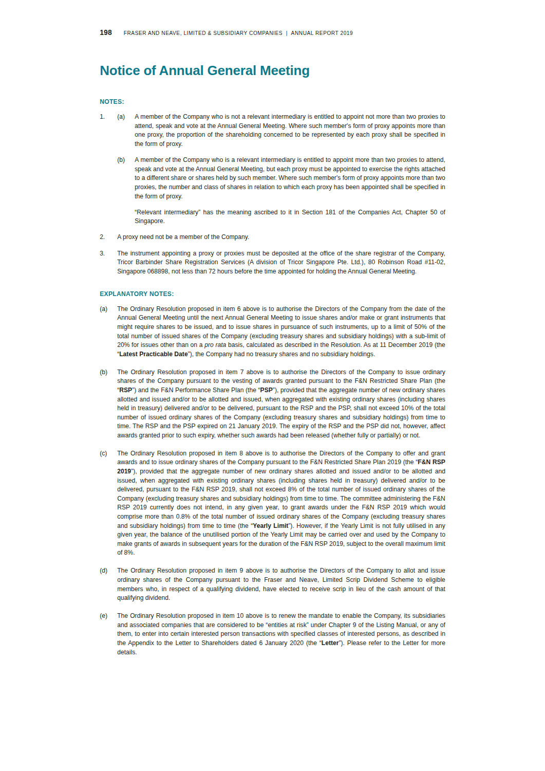198 FRASER AND NEAVE, LIMITED & SUBSIDIARY COMPANIES | ANNUAL REPORT 2019
Notice of Annual General Meeting
NOTES:
1.
(a)
A member of the Company who is not a relevant intermediary is entitled to appoint not more than two proxies to attend, speak and vote at the Annual General Meeting. Where such member's form of proxy appoints more than one proxy, the proportion of the shareholding concerned to be represented by each proxy shall be specified in the form of proxy.
(b)
A member of the Company who is a relevant intermediary is entitled to appoint more than two proxies to attend, speak and vote at the Annual General Meeting, but each proxy must be appointed to exercise the rights attached to a different share or shares held by such member. Where such member's form of proxy appoints more than two proxies, the number and class of shares in relation to which each proxy has been appointed shall be specified in the form of proxy.
“Relevant intermediary” has the meaning ascribed to it in Section 181 of the Companies Act, Chapter 50 of Singapore.
2.
A proxy need not be a member of the Company.
3.
The instrument appointing a proxy or proxies must be deposited at the office of the share registrar of the Company, Tricor Barbinder Share Registration Services (A division of Tricor Singapore Pte. Ltd.), 80 Robinson Road #11-02, Singapore 068898, not less than 72 hours before the time appointed for holding the Annual General Meeting.
EXPLANATORY NOTES:
(a)
The Ordinary Resolution proposed in item 6 above is to authorise the Directors of the Company from the date of the Annual General Meeting until the next Annual General Meeting to issue shares and/or make or grant instruments that might require shares to be issued, and to issue shares in pursuance of such instruments, up to a limit of 50% of the total number of issued shares of the Company (excluding treasury shares and subsidiary holdings) with a sub-limit of 20% for issues other than on a pro rata basis, calculated as described in the Resolution. As at 11 December 2019 (the “Latest Practicable Date”), the Company had no treasury shares and no subsidiary holdings.
(b)
The Ordinary Resolution proposed in item 7 above is to authorise the Directors of the Company to issue ordinary shares of the Company pursuant to the vesting of awards granted pursuant to the F&N Restricted Share Plan (the “RSP”) and the F&N Performance Share Plan (the “PSP”), provided that the aggregate number of new ordinary shares allotted and issued and/or to be allotted and issued, when aggregated with existing ordinary shares (including shares held in treasury) delivered and/or to be delivered, pursuant to the RSP and the PSP, shall not exceed 10% of the total number of issued ordinary shares of the Company (excluding treasury shares and subsidiary holdings) from time to time. The RSP and the PSP expired on 21 January 2019. The expiry of the RSP and the PSP did not, however, affect awards granted prior to such expiry, whether such awards had been released (whether fully or partially) or not.
(c)
The Ordinary Resolution proposed in item 8 above is to authorise the Directors of the Company to offer and grant awards and to issue ordinary shares of the Company pursuant to the F&N Restricted Share Plan 2019 (the “F&N RSP 2019”), provided that the aggregate number of new ordinary shares allotted and issued and/or to be allotted and issued, when aggregated with existing ordinary shares (including shares held in treasury) delivered and/or to be delivered, pursuant to the F&N RSP 2019, shall not exceed 8% of the total number of issued ordinary shares of the Company (excluding treasury shares and subsidiary holdings) from time to time. The committee administering the F&N RSP 2019 currently does not intend, in any given year, to grant awards under the F&N RSP 2019 which would comprise more than 0.8% of the total number of issued ordinary shares of the Company (excluding treasury shares and subsidiary holdings) from time to time (the “Yearly Limit”). However, if the Yearly Limit is not fully utilised in any given year, the balance of the unutilised portion of the Yearly Limit may be carried over and used by the Company to make grants of awards in subsequent years for the duration of the F&N RSP 2019, subject to the overall maximum limit of 8%.
(d)
The Ordinary Resolution proposed in item 9 above is to authorise the Directors of the Company to allot and issue ordinary shares of the Company pursuant to the Fraser and Neave, Limited Scrip Dividend Scheme to eligible members who, in respect of a qualifying dividend, have elected to receive scrip in lieu of the cash amount of that qualifying dividend.
(e)
The Ordinary Resolution proposed in item 10 above is to renew the mandate to enable the Company, its subsidiaries and associated companies that are considered to be “entities at risk” under Chapter 9 of the Listing Manual, or any of them, to enter into certain interested person transactions with specified classes of interested persons, as described in the Appendix to the Letter to Shareholders dated 6 January 2020 (the “Letter”). Please refer to the Letter for more details.